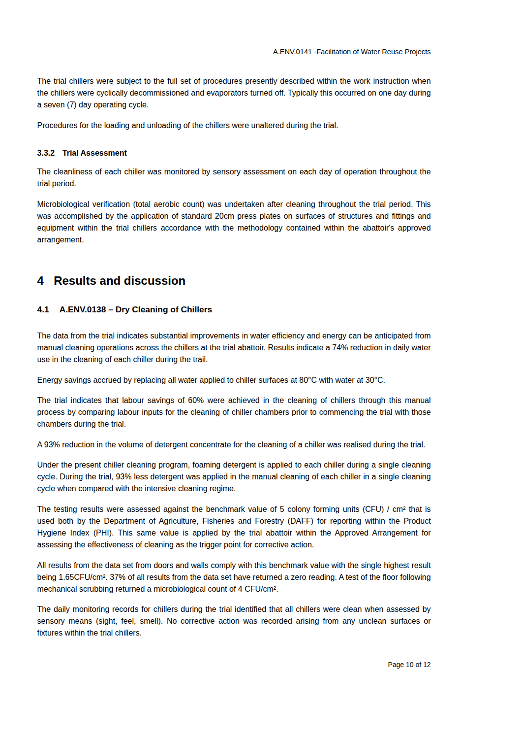A.ENV.0141 -Facilitation of Water Reuse Projects
The trial chillers were subject to the full set of procedures presently described within the work instruction when the chillers were cyclically decommissioned and evaporators turned off. Typically this occurred on one day during a seven (7) day operating cycle.
Procedures for the loading and unloading of the chillers were unaltered during the trial.
3.3.2 Trial Assessment
The cleanliness of each chiller was monitored by sensory assessment on each day of operation throughout the trial period.
Microbiological verification (total aerobic count) was undertaken after cleaning throughout the trial period. This was accomplished by the application of standard 20cm press plates on surfaces of structures and fittings and equipment within the trial chillers accordance with the methodology contained within the abattoir's approved arrangement.
4 Results and discussion
4.1 A.ENV.0138 – Dry Cleaning of Chillers
The data from the trial indicates substantial improvements in water efficiency and energy can be anticipated from manual cleaning operations across the chillers at the trial abattoir. Results indicate a 74% reduction in daily water use in the cleaning of each chiller during the trail.
Energy savings accrued by replacing all water applied to chiller surfaces at 80°C with water at 30°C.
The trial indicates that labour savings of 60% were achieved in the cleaning of chillers through this manual process by comparing labour inputs for the cleaning of chiller chambers prior to commencing the trial with those chambers during the trial.
A 93% reduction in the volume of detergent concentrate for the cleaning of a chiller was realised during the trial.
Under the present chiller cleaning program, foaming detergent is applied to each chiller during a single cleaning cycle. During the trial, 93% less detergent was applied in the manual cleaning of each chiller in a single cleaning cycle when compared with the intensive cleaning regime.
The testing results were assessed against the benchmark value of 5 colony forming units (CFU) / cm² that is used both by the Department of Agriculture, Fisheries and Forestry (DAFF) for reporting within the Product Hygiene Index (PHI). This same value is applied by the trial abattoir within the Approved Arrangement for assessing the effectiveness of cleaning as the trigger point for corrective action.
All results from the data set from doors and walls comply with this benchmark value with the single highest result being 1.65CFU/cm². 37% of all results from the data set have returned a zero reading. A test of the floor following mechanical scrubbing returned a microbiological count of 4 CFU/cm².
The daily monitoring records for chillers during the trial identified that all chillers were clean when assessed by sensory means (sight, feel, smell). No corrective action was recorded arising from any unclean surfaces or fixtures within the trial chillers.
Page 10 of 12